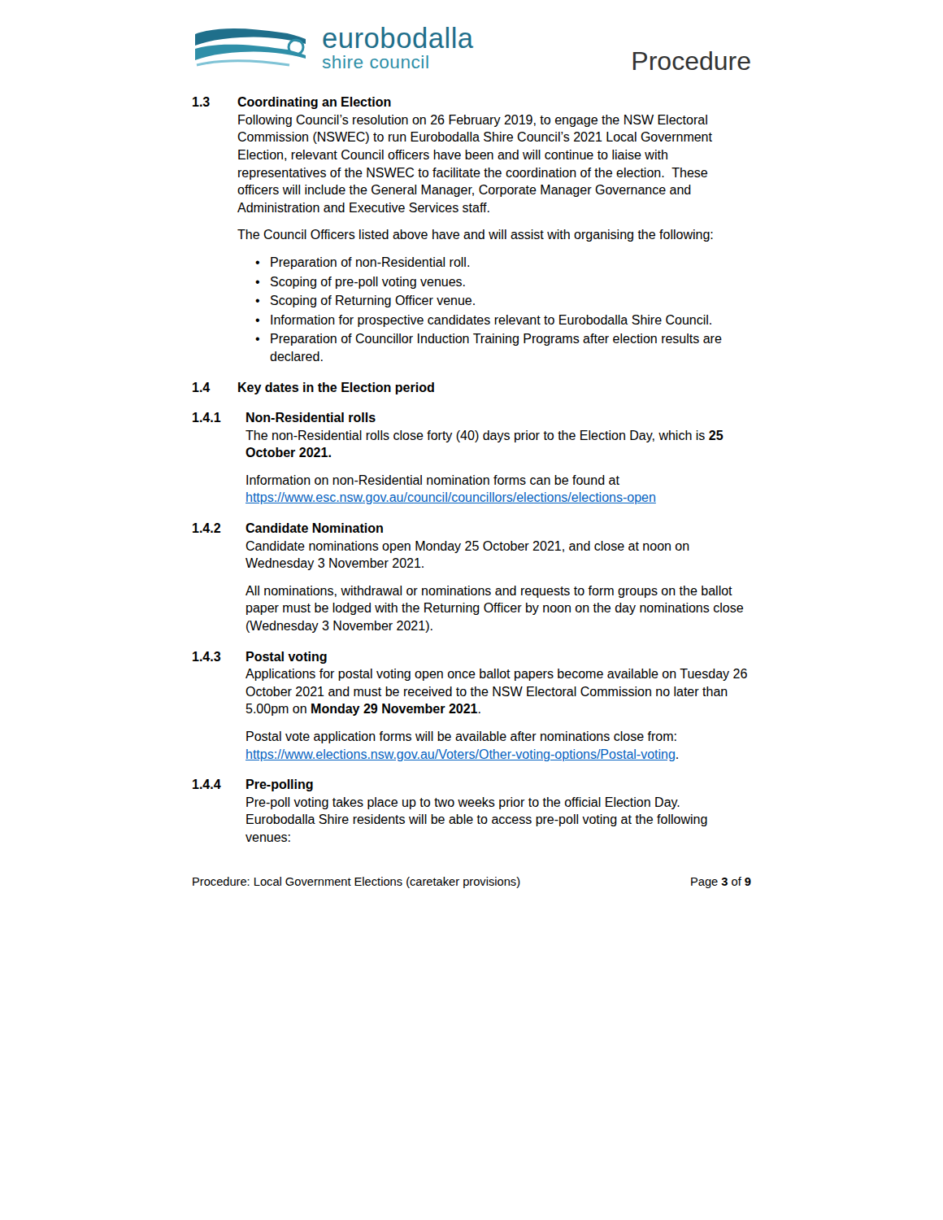eurobodalla
shire council
Procedure
1.3
Coordinating an Election
Following Council’s resolution on 26 February 2019, to engage the NSW Electoral Commission (NSWEC) to run Eurobodalla Shire Council’s 2021 Local Government Election, relevant Council officers have been and will continue to liaise with representatives of the NSWEC to facilitate the coordination of the election. These officers will include the General Manager, Corporate Manager Governance and Administration and Executive Services staff.
The Council Officers listed above have and will assist with organising the following:
Preparation of non-Residential roll.
Scoping of pre-poll voting venues.
Scoping of Returning Officer venue.
Information for prospective candidates relevant to Eurobodalla Shire Council.
Preparation of Councillor Induction Training Programs after election results are declared.
1.4
Key dates in the Election period
1.4.1
Non-Residential rolls
The non-Residential rolls close forty (40) days prior to the Election Day, which is 25 October 2021.
Information on non-Residential nomination forms can be found at
https://www.esc.nsw.gov.au/council/councillors/elections/elections-open
1.4.2
Candidate Nomination
Candidate nominations open Monday 25 October 2021, and close at noon on Wednesday 3 November 2021.
All nominations, withdrawal or nominations and requests to form groups on the ballot paper must be lodged with the Returning Officer by noon on the day nominations close (Wednesday 3 November 2021).
1.4.3
Postal voting
Applications for postal voting open once ballot papers become available on Tuesday 26 October 2021 and must be received to the NSW Electoral Commission no later than 5.00pm on Monday 29 November 2021.
Postal vote application forms will be available after nominations close from:
https://www.elections.nsw.gov.au/Voters/Other-voting-options/Postal-voting.
1.4.4
Pre-polling
Pre-poll voting takes place up to two weeks prior to the official Election Day. Eurobodalla Shire residents will be able to access pre-poll voting at the following venues:
Procedure: Local Government Elections (caretaker provisions)
Page 3 of 9